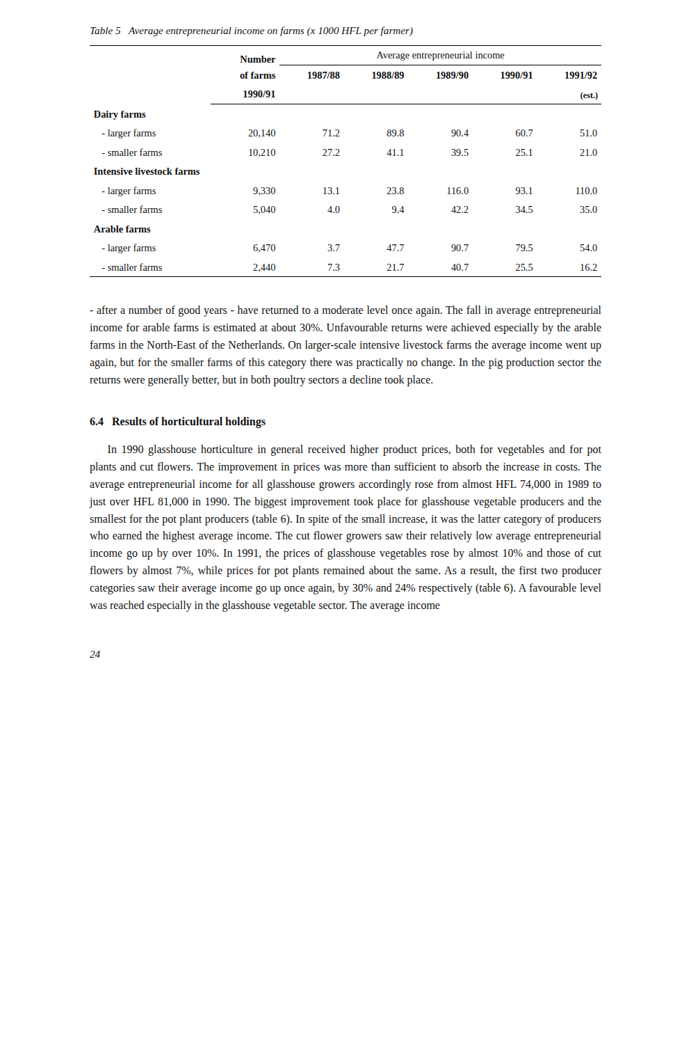Table 5 Average entrepreneurial income on farms (x 1000 HFL per farmer)
| | Number of farms | Average entrepreneurial income |
| --- | --- | --- |
| 1987/88 | 1988/89 | 1989/90 | 1990/91 | 1991/92 |
| 1990/91 | | | | | (est.) |
| Dairy farms |
| - larger farms | 20,140 | 71.2 | 89.8 | 90.4 | 60.7 | 51.0 |
| - smaller farms | 10,210 | 27.2 | 41.1 | 39.5 | 25.1 | 21.0 |
| Intensive livestock farms |
| - larger farms | 9,330 | 13.1 | 23.8 | 116.0 | 93.1 | 110.0 |
| - smaller farms | 5,040 | 4.0 | 9.4 | 42.2 | 34.5 | 35.0 |
| Arable farms |
| - larger farms | 6,470 | 3.7 | 47.7 | 90.7 | 79.5 | 54.0 |
| - smaller farms | 2,440 | 7.3 | 21.7 | 40.7 | 25.5 | 16.2 |
- after a number of good years - have returned to a moderate level once again. The fall in average entrepreneurial income for arable farms is estimated at about 30%. Unfavourable returns were achieved especially by the arable farms in the North-East of the Netherlands. On larger-scale intensive livestock farms the average income went up again, but for the smaller farms of this category there was practically no change. In the pig production sector the returns were generally better, but in both poultry sectors a decline took place.
6.4 Results of horticultural holdings
In 1990 glasshouse horticulture in general received higher product prices, both for vegetables and for pot plants and cut flowers. The improvement in prices was more than sufficient to absorb the increase in costs. The average entrepreneurial income for all glasshouse growers accordingly rose from almost HFL 74,000 in 1989 to just over HFL 81,000 in 1990. The biggest improvement took place for glasshouse vegetable producers and the smallest for the pot plant producers (table 6). In spite of the small increase, it was the latter category of producers who earned the highest average income. The cut flower growers saw their relatively low average entrepreneurial income go up by over 10%. In 1991, the prices of glasshouse vegetables rose by almost 10% and those of cut flowers by almost 7%, while prices for pot plants remained about the same. As a result, the first two producer categories saw their average income go up once again, by 30% and 24% respectively (table 6). A favourable level was reached especially in the glasshouse vegetable sector. The average income
24